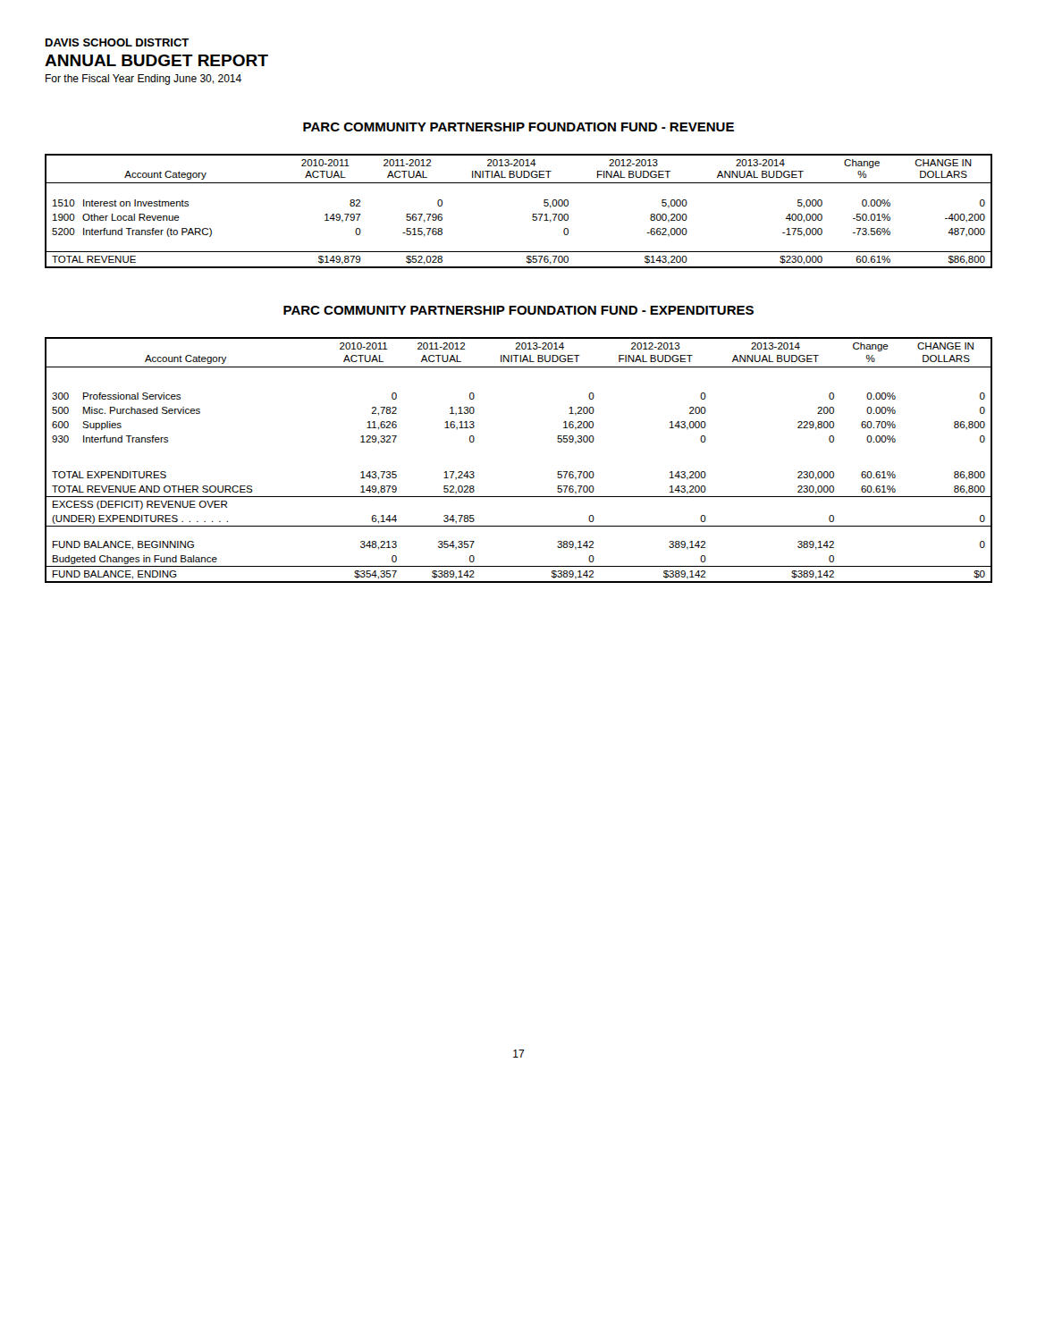DAVIS SCHOOL DISTRICT
ANNUAL BUDGET REPORT
For the Fiscal Year Ending June 30, 2014
PARC COMMUNITY PARTNERSHIP FOUNDATION FUND - REVENUE
| Account Category | 2010-2011 ACTUAL | 2011-2012 ACTUAL | 2013-2014 INITIAL BUDGET | 2012-2013 FINAL BUDGET | 2013-2014 ANNUAL BUDGET | Change % | CHANGE IN DOLLARS |
| --- | --- | --- | --- | --- | --- | --- | --- |
| 1510 Interest on Investments | 82 | 0 | 5,000 | 5,000 | 5,000 | 0.00% | 0 |
| 1900 Other Local Revenue | 149,797 | 567,796 | 571,700 | 800,200 | 400,000 | -50.01% | -400,200 |
| 5200 Interfund Transfer (to PARC) | 0 | -515,768 | 0 | -662,000 | -175,000 | -73.56% | 487,000 |
| TOTAL REVENUE | $149,879 | $52,028 | $576,700 | $143,200 | $230,000 | 60.61% | $86,800 |
PARC COMMUNITY PARTNERSHIP FOUNDATION FUND - EXPENDITURES
| Account Category | 2010-2011 ACTUAL | 2011-2012 ACTUAL | 2013-2014 INITIAL BUDGET | 2012-2013 FINAL BUDGET | 2013-2014 ANNUAL BUDGET | Change % | CHANGE IN DOLLARS |
| --- | --- | --- | --- | --- | --- | --- | --- |
| 300 Professional Services | 0 | 0 | 0 | 0 | 0 | 0.00% | 0 |
| 500 Misc. Purchased Services | 2,782 | 1,130 | 1,200 | 200 | 200 | 0.00% | 0 |
| 600 Supplies | 11,626 | 16,113 | 16,200 | 143,000 | 229,800 | 60.70% | 86,800 |
| 930 Interfund Transfers | 129,327 | 0 | 559,300 | 0 | 0 | 0.00% | 0 |
| TOTAL EXPENDITURES | 143,735 | 17,243 | 576,700 | 143,200 | 230,000 | 60.61% | 86,800 |
| TOTAL REVENUE AND OTHER SOURCES | 149,879 | 52,028 | 576,700 | 143,200 | 230,000 | 60.61% | 86,800 |
| EXCESS (DEFICIT) REVENUE OVER | | | | | | | |
| (UNDER) EXPENDITURES . . . . . . . | 6,144 | 34,785 | 0 | 0 | 0 | | 0 |
| FUND BALANCE, BEGINNING | 348,213 | 354,357 | 389,142 | 389,142 | 389,142 | | 0 |
| Budgeted Changes in Fund Balance | 0 | 0 | 0 | 0 | 0 | | |
| FUND BALANCE, ENDING | $354,357 | $389,142 | $389,142 | $389,142 | $389,142 | | $0 |
17